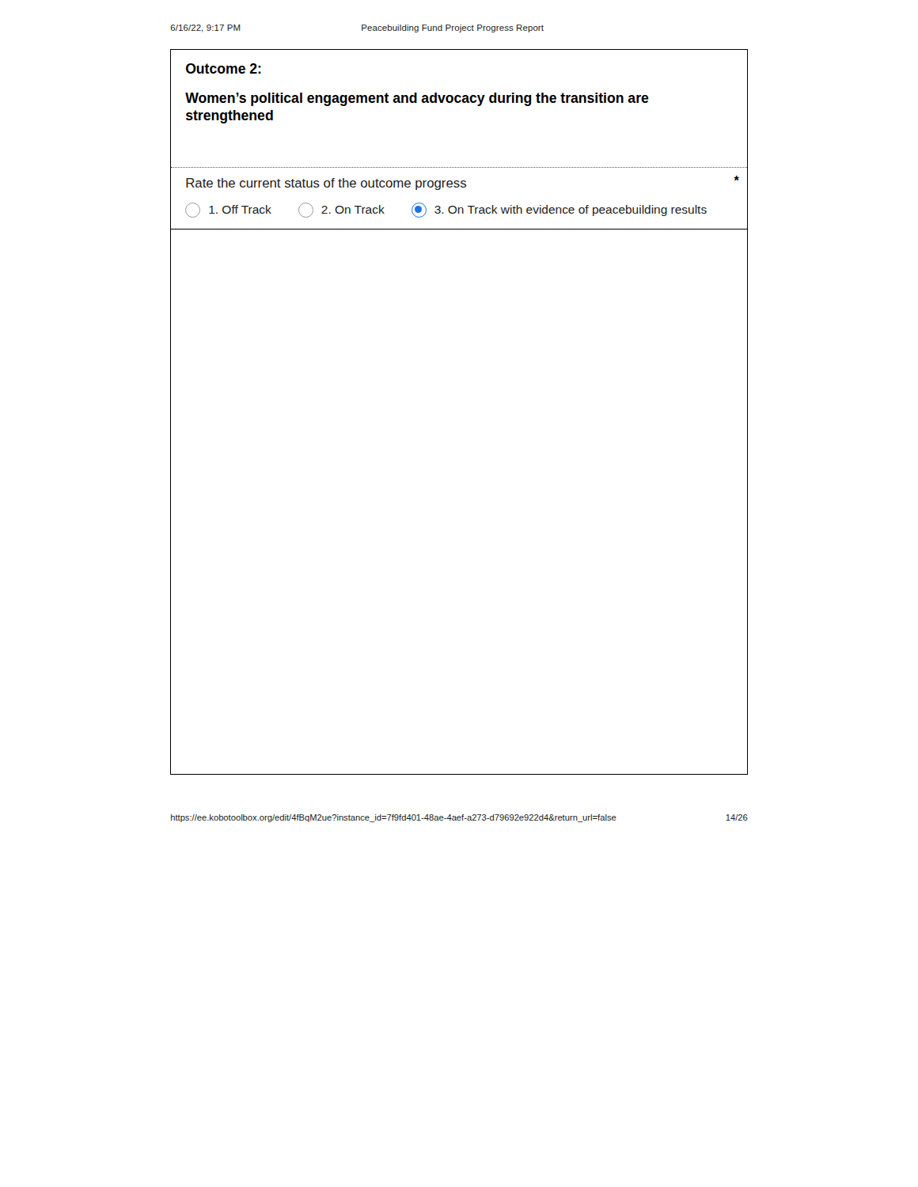6/16/22, 9:17 PM
Peacebuilding Fund Project Progress Report
Outcome 2:
Women’s political engagement and advocacy during the transition are strengthened
*
Rate the current status of the outcome progress
1. Off Track
2. On Track
3. On Track with evidence of peacebuilding results
https://ee.kobotoolbox.org/edit/4fBqM2ue?instance_id=7f9fd401-48ae-4aef-a273-d79692e922d4&return_url=false
14/26